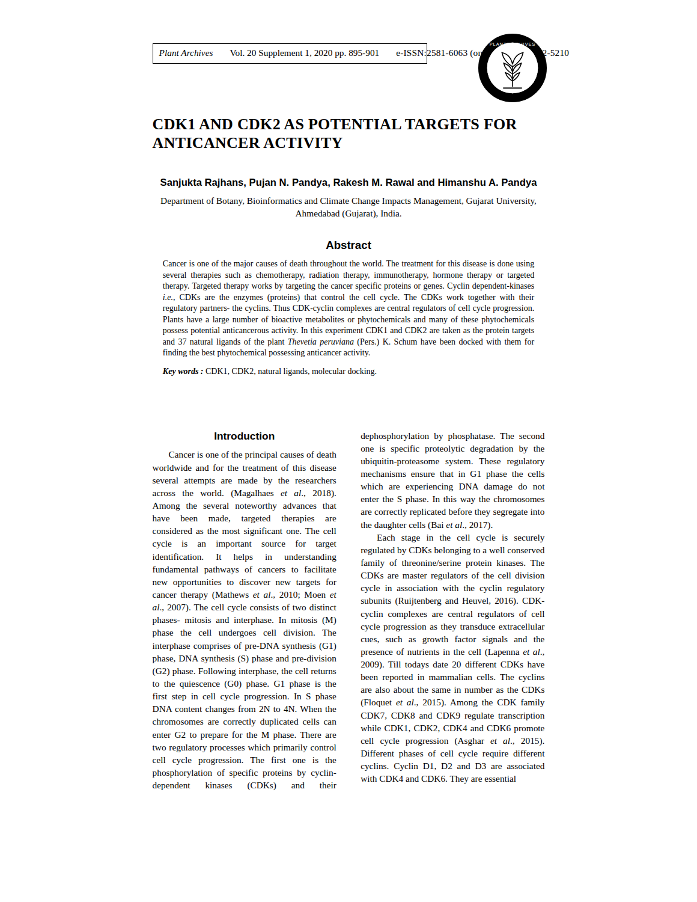Plant Archives Vol. 20 Supplement 1, 2020 pp. 895-901 e-ISSN:2581-6063 (online), ISSN:0972-5210
PLANT ARCHIVES
CDK1 AND CDK2 AS POTENTIAL TARGETS FOR ANTICANCER ACTIVITY
Sanjukta Rajhans, Pujan N. Pandya, Rakesh M. Rawal and Himanshu A. Pandya
Department of Botany, Bioinformatics and Climate Change Impacts Management, Gujarat University,
Ahmedabad (Gujarat), India.
Abstract
Cancer is one of the major causes of death throughout the world. The treatment for this disease is done using several therapies such as chemotherapy, radiation therapy, immunotherapy, hormone therapy or targeted therapy. Targeted therapy works by targeting the cancer specific proteins or genes. Cyclin dependent-kinases i.e., CDKs are the enzymes (proteins) that control the cell cycle. The CDKs work together with their regulatory partners- the cyclins. Thus CDK-cyclin complexes are central regulators of cell cycle progression. Plants have a large number of bioactive metabolites or phytochemicals and many of these phytochemicals possess potential anticancerous activity. In this experiment CDK1 and CDK2 are taken as the protein targets and 37 natural ligands of the plant Thevetia peruviana (Pers.) K. Schum have been docked with them for finding the best phytochemical possessing anticancer activity.
Key words : CDK1, CDK2, natural ligands, molecular docking.
Introduction
Cancer is one of the principal causes of death worldwide and for the treatment of this disease several attempts are made by the researchers across the world. (Magalhaes et al., 2018). Among the several noteworthy advances that have been made, targeted therapies are considered as the most significant one. The cell cycle is an important source for target identification. It helps in understanding fundamental pathways of cancers to facilitate new opportunities to discover new targets for cancer therapy (Mathews et al., 2010; Moen et al., 2007). The cell cycle consists of two distinct phases- mitosis and interphase. In mitosis (M) phase the cell undergoes cell division. The interphase comprises of pre-DNA synthesis (G1) phase, DNA synthesis (S) phase and pre-division (G2) phase. Following interphase, the cell returns to the quiescence (G0) phase. G1 phase is the first step in cell cycle progression. In S phase DNA content changes from 2N to 4N. When the chromosomes are correctly duplicated cells can enter G2 to prepare for the M phase. There are two regulatory processes which primarily control cell cycle progression. The first one is the phosphorylation of specific proteins by cyclin-dependent kinases (CDKs) and their dephosphorylation by phosphatase. The second one is specific proteolytic degradation by the ubiquitin-proteasome system. These regulatory mechanisms ensure that in G1 phase the cells which are experiencing DNA damage do not enter the S phase. In this way the chromosomes are correctly replicated before they segregate into the daughter cells (Bai et al., 2017).
Each stage in the cell cycle is securely regulated by CDKs belonging to a well conserved family of threonine/serine protein kinases. The CDKs are master regulators of the cell division cycle in association with the cyclin regulatory subunits (Ruijtenberg and Heuvel, 2016). CDK-cyclin complexes are central regulators of cell cycle progression as they transduce extracellular cues, such as growth factor signals and the presence of nutrients in the cell (Lapenna et al., 2009). Till todays date 20 different CDKs have been reported in mammalian cells. The cyclins are also about the same in number as the CDKs (Floquet et al., 2015). Among the CDK family CDK7, CDK8 and CDK9 regulate transcription while CDK1, CDK2, CDK4 and CDK6 promote cell cycle progression (Asghar et al., 2015). Different phases of cell cycle require different cyclins. Cyclin D1, D2 and D3 are associated with CDK4 and CDK6. They are essential